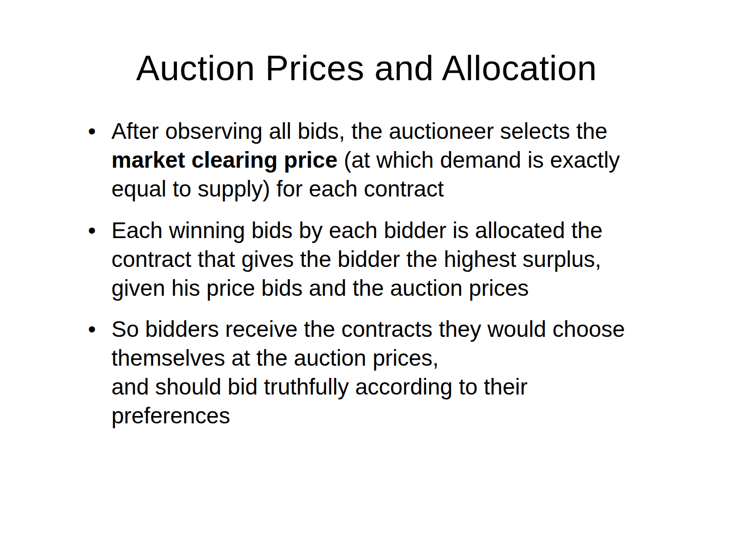Auction Prices and Allocation
After observing all bids, the auctioneer selects the market clearing price (at which demand is exactly equal to supply) for each contract
Each winning bids by each bidder is allocated the contract that gives the bidder the highest surplus, given his price bids and the auction prices
So bidders receive the contracts they would choose themselves at the auction prices,
and should bid truthfully according to their preferences